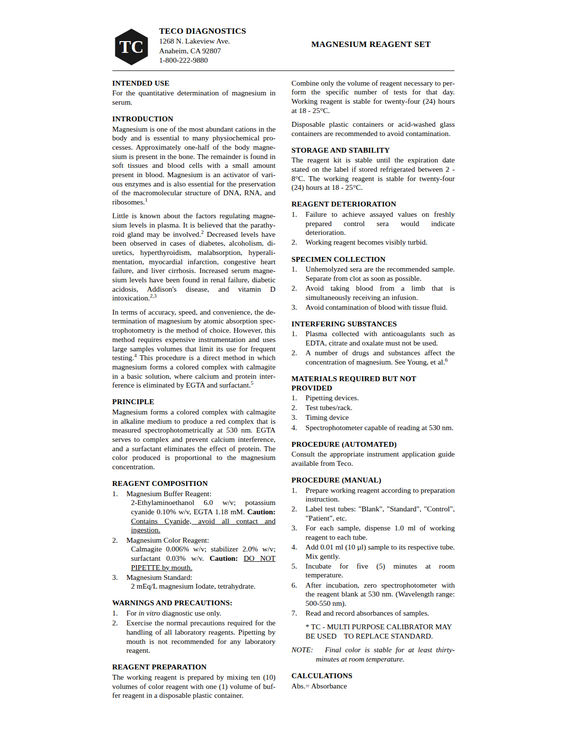TC
TECO DIAGNOSTICS
1268 N. Lakeview Ave.
Anaheim, CA 92807
1-800-222-9880
MAGNESIUM REAGENT SET
Intended Use
For the quantitative determination of magnesium in serum.
Introduction
Magnesium is one of the most abundant cations in the body and is essential to many physiochemical processes. Approximately one-half of the body magnesium is present in the bone. The remainder is found in soft tissues and blood cells with a small amount present in blood. Magnesium is an activator of various enzymes and is also essential for the preservation of the macromolecular structure of DNA, RNA, and ribosomes.1
Little is known about the factors regulating magnesium levels in plasma. It is believed that the parathyroid gland may be involved.2 Decreased levels have been observed in cases of diabetes, alcoholism, diuretics, hyperthyroidism, malabsorption, hyperalimentation, myocardial infarction, congestive heart failure, and liver cirrhosis. Increased serum magnesium levels have been found in renal failure, diabetic acidosis, Addison's disease, and vitamin D intoxication.2,3
In terms of accuracy, speed, and convenience, the determination of magnesium by atomic absorption spectrophotometry is the method of choice. However, this method requires expensive instrumentation and uses large samples volumes that limit its use for frequent testing.4 This procedure is a direct method in which magnesium forms a colored complex with calmagite in a basic solution, where calcium and protein interference is eliminated by EGTA and surfactant.5
Principle
Magnesium forms a colored complex with calmagite in alkaline medium to produce a red complex that is measured spectrophotometrically at 530 nm. EGTA serves to complex and prevent calcium interference, and a surfactant eliminates the effect of protein. The color produced is proportional to the magnesium concentration.
Reagent Composition
Magnesium Buffer Reagent: 2-Ethylaminoethanol 6.0 w/v; potassium cyanide 0.10% w/v, EGTA 1.18 mM. Caution: Contains Cyanide, avoid all contact and ingestion.
Magnesium Color Reagent: Calmagite 0.006% w/v; stabilizer 2.0% w/v; surfactant 0.03% w/v. Caution: DO NOT PIPETTE by mouth.
Magnesium Standard: 2 mEq/L magnesium Iodate, tetrahydrate.
Warnings and Precautions:
For in vitro diagnostic use only.
Exercise the normal precautions required for the handling of all laboratory reagents. Pipetting by mouth is not recommended for any laboratory reagent.
Reagent Preparation
The working reagent is prepared by mixing ten (10) volumes of color reagent with one (1) volume of buffer reagent in a disposable plastic container.
Combine only the volume of reagent necessary to perform the specific number of tests for that day. Working reagent is stable for twenty-four (24) hours at 18 - 25°C.
Disposable plastic containers or acid-washed glass containers are recommended to avoid contamination.
Storage and Stability
The reagent kit is stable until the expiration date stated on the label if stored refrigerated between 2 - 8°C. The working reagent is stable for twenty-four (24) hours at 18 - 25°C.
Reagent Deterioration
Failure to achieve assayed values on freshly prepared control sera would indicate deterioration.
Working reagent becomes visibly turbid.
Specimen Collection
Unhemolyzed sera are the recommended sample. Separate from clot as soon as possible.
Avoid taking blood from a limb that is simultaneously receiving an infusion.
Avoid contamination of blood with tissue fluid.
Interfering Substances
Plasma collected with anticoagulants such as EDTA, citrate and oxalate must not be used.
A number of drugs and substances affect the concentration of magnesium. See Young, et al.6
Materials Required But Not Provided
Pipetting devices.
Test tubes/rack.
Timing device
Spectrophotometer capable of reading at 530 nm.
Procedure (Automated)
Consult the appropriate instrument application guide available from Teco.
Procedure (Manual)
Prepare working reagent according to preparation instruction.
Label test tubes: "Blank", "Standard", "Control", "Patient", etc.
For each sample, dispense 1.0 ml of working reagent to each tube.
Add 0.01 ml (10 µl) sample to its respective tube. Mix gently.
Incubate for five (5) minutes at room temperature.
After incubation, zero spectrophotometer with the reagent blank at 530 nm. (Wavelength range: 500-550 nm).
Read and record absorbances of samples.
* TC - MULTI PURPOSE CALIBRATOR MAY BE USED TO REPLACE STANDARD.
NOTE: Final color is stable for at least thirty-minutes at room temperature.
Calculations
Abs.= Absorbance